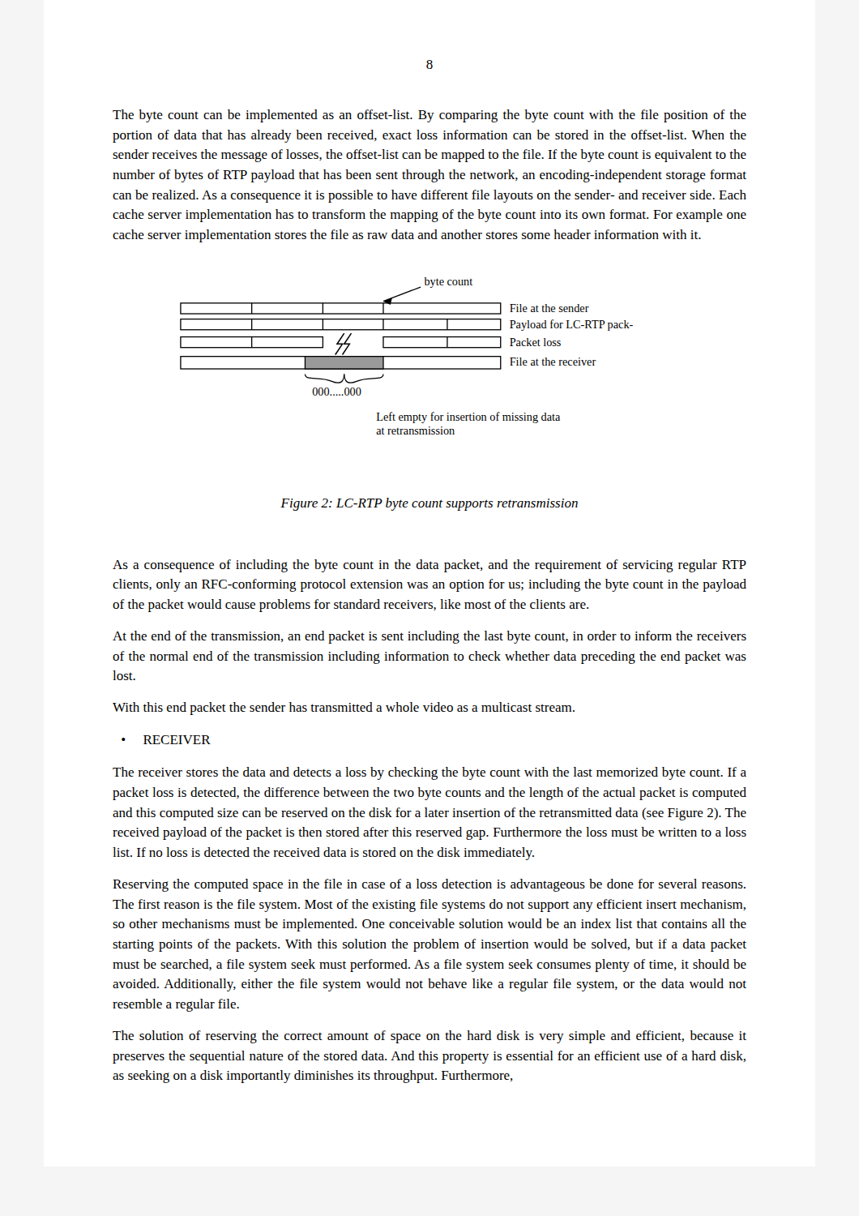8
The byte count can be implemented as an offset-list. By comparing the byte count with the file position of the portion of data that has already been received, exact loss information can be stored in the offset-list. When the sender receives the message of losses, the offset-list can be mapped to the file. If the byte count is equivalent to the number of bytes of RTP payload that has been sent through the network, an encoding-independent storage format can be realized. As a consequence it is possible to have different file layouts on the sender- and receiver side. Each cache server implementation has to transform the mapping of the byte count into its own format. For example one cache server implementation stores the file as raw data and another stores some header information with it.
byte count File at the sender Payload for LC-RTP pack- Packet loss File at the receiver 000.....000 Left empty for insertion of missing data at retransmission
Figure 2: LC-RTP byte count supports retransmission
As a consequence of including the byte count in the data packet, and the requirement of servicing regular RTP clients, only an RFC-conforming protocol extension was an option for us; including the byte count in the payload of the packet would cause problems for standard receivers, like most of the clients are.
At the end of the transmission, an end packet is sent including the last byte count, in order to inform the receivers of the normal end of the transmission including information to check whether data preceding the end packet was lost.
With this end packet the sender has transmitted a whole video as a multicast stream.
RECEIVER
The receiver stores the data and detects a loss by checking the byte count with the last memorized byte count. If a packet loss is detected, the difference between the two byte counts and the length of the actual packet is computed and this computed size can be reserved on the disk for a later insertion of the retransmitted data (see Figure 2). The received payload of the packet is then stored after this reserved gap. Furthermore the loss must be written to a loss list. If no loss is detected the received data is stored on the disk immediately.
Reserving the computed space in the file in case of a loss detection is advantageous be done for several reasons. The first reason is the file system. Most of the existing file systems do not support any efficient insert mechanism, so other mechanisms must be implemented. One conceivable solution would be an index list that contains all the starting points of the packets. With this solution the problem of insertion would be solved, but if a data packet must be searched, a file system seek must performed. As a file system seek consumes plenty of time, it should be avoided. Additionally, either the file system would not behave like a regular file system, or the data would not resemble a regular file.
The solution of reserving the correct amount of space on the hard disk is very simple and efficient, because it preserves the sequential nature of the stored data. And this property is essential for an efficient use of a hard disk, as seeking on a disk importantly diminishes its throughput. Furthermore,